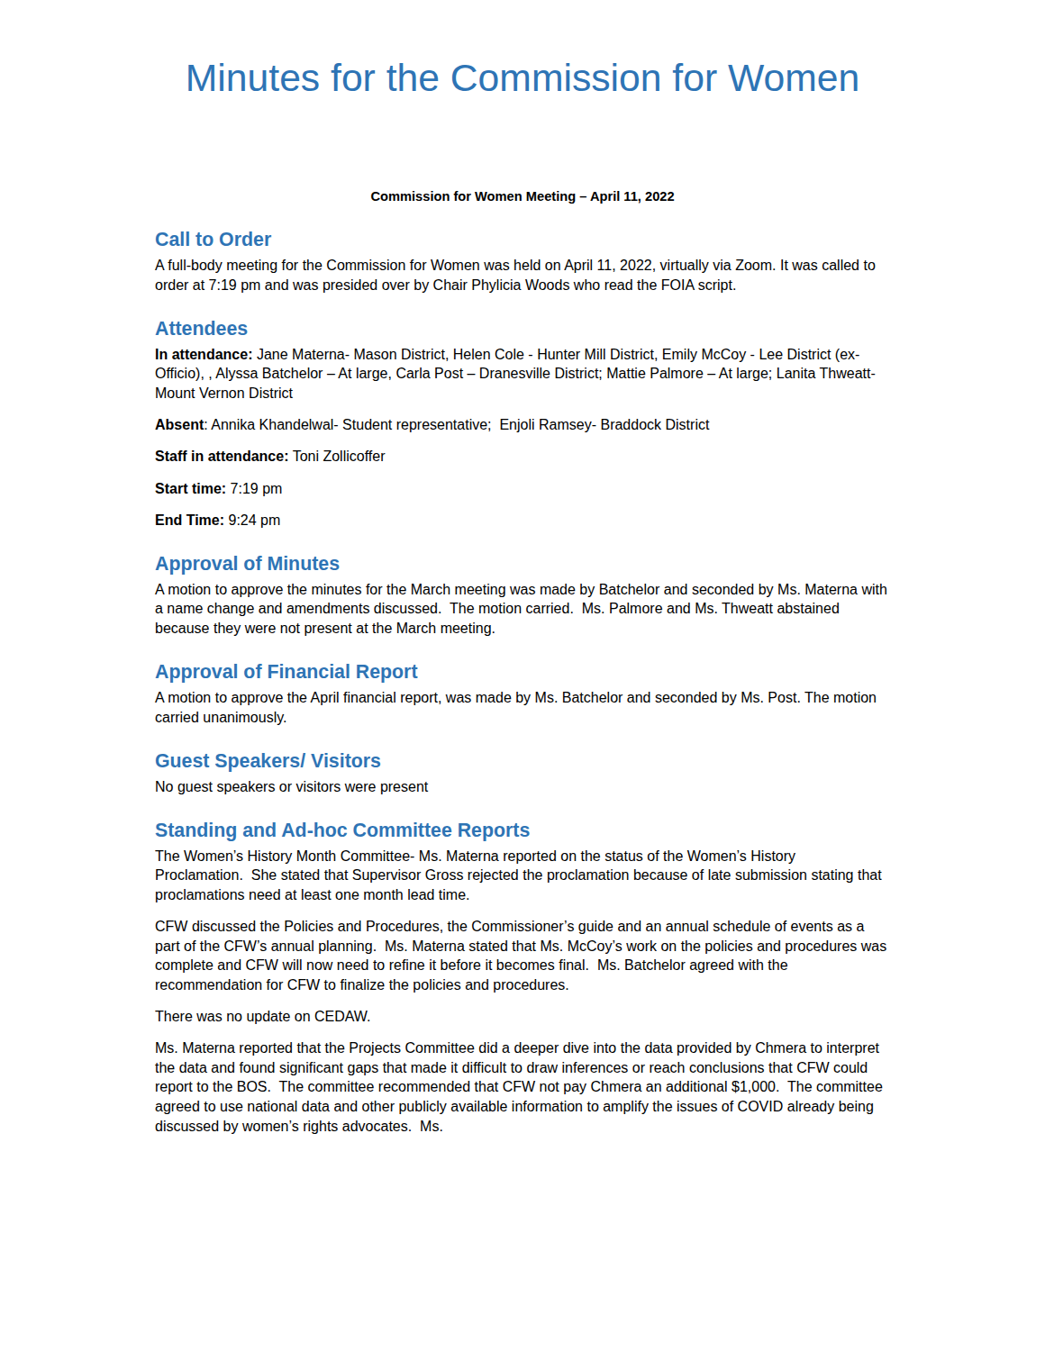Minutes for the Commission for Women
Commission for Women Meeting – April 11, 2022
Call to Order
A full-body meeting for the Commission for Women was held on April 11, 2022, virtually via Zoom. It was called to order at 7:19 pm and was presided over by Chair Phylicia Woods who read the FOIA script.
Attendees
In attendance: Jane Materna- Mason District, Helen Cole - Hunter Mill District, Emily McCoy - Lee District (ex- Officio), , Alyssa Batchelor – At large, Carla Post – Dranesville District; Mattie Palmore – At large; Lanita Thweatt- Mount Vernon District
Absent: Annika Khandelwal- Student representative; Enjoli Ramsey- Braddock District
Staff in attendance: Toni Zollicoffer
Start time: 7:19 pm
End Time: 9:24 pm
Approval of Minutes
A motion to approve the minutes for the March meeting was made by Batchelor and seconded by Ms. Materna with a name change and amendments discussed. The motion carried. Ms. Palmore and Ms. Thweatt abstained because they were not present at the March meeting.
Approval of Financial Report
A motion to approve the April financial report, was made by Ms. Batchelor and seconded by Ms. Post. The motion carried unanimously.
Guest Speakers/ Visitors
No guest speakers or visitors were present
Standing and Ad-hoc Committee Reports
The Women’s History Month Committee- Ms. Materna reported on the status of the Women’s History Proclamation. She stated that Supervisor Gross rejected the proclamation because of late submission stating that proclamations need at least one month lead time.
CFW discussed the Policies and Procedures, the Commissioner’s guide and an annual schedule of events as a part of the CFW’s annual planning. Ms. Materna stated that Ms. McCoy’s work on the policies and procedures was complete and CFW will now need to refine it before it becomes final. Ms. Batchelor agreed with the recommendation for CFW to finalize the policies and procedures.
There was no update on CEDAW.
Ms. Materna reported that the Projects Committee did a deeper dive into the data provided by Chmera to interpret the data and found significant gaps that made it difficult to draw inferences or reach conclusions that CFW could report to the BOS. The committee recommended that CFW not pay Chmera an additional $1,000. The committee agreed to use national data and other publicly available information to amplify the issues of COVID already being discussed by women’s rights advocates. Ms.